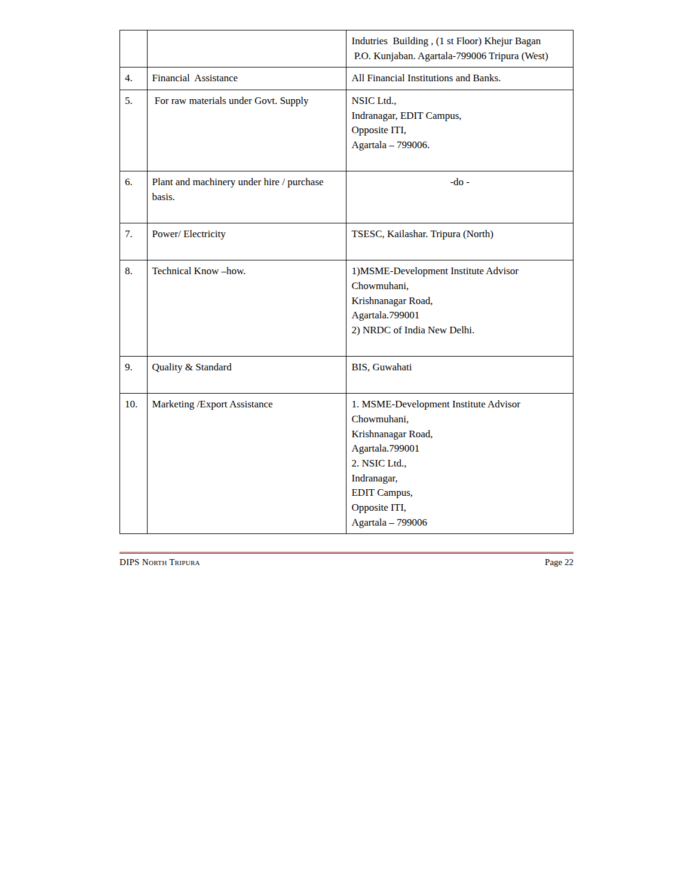| | | Indutries Building , (1 st Floor) Khejur Bagan P.O. Kunjaban. Agartala-799006 Tripura (West) |
| 4. | Financial Assistance | All Financial Institutions and Banks. |
| 5. | For raw materials under Govt. Supply | NSIC Ltd., Indranagar, EDIT Campus, Opposite ITI, Agartala – 799006. |
| 6. | Plant and machinery under hire / purchase basis. | -do - |
| 7. | Power/ Electricity | TSESC, Kailashar. Tripura (North) |
| 8. | Technical Know –how. | 1)MSME-Development Institute Advisor Chowmuhani, Krishnanagar Road, Agartala.799001 2) NRDC of India New Delhi. |
| 9. | Quality & Standard | BIS, Guwahati |
| 10. | Marketing /Export Assistance | 1. MSME-Development Institute Advisor Chowmuhani, Krishnanagar Road, Agartala.799001 2. NSIC Ltd., Indranagar, EDIT Campus, Opposite ITI, Agartala – 799006 |
DIPS North Tripura
Page 22